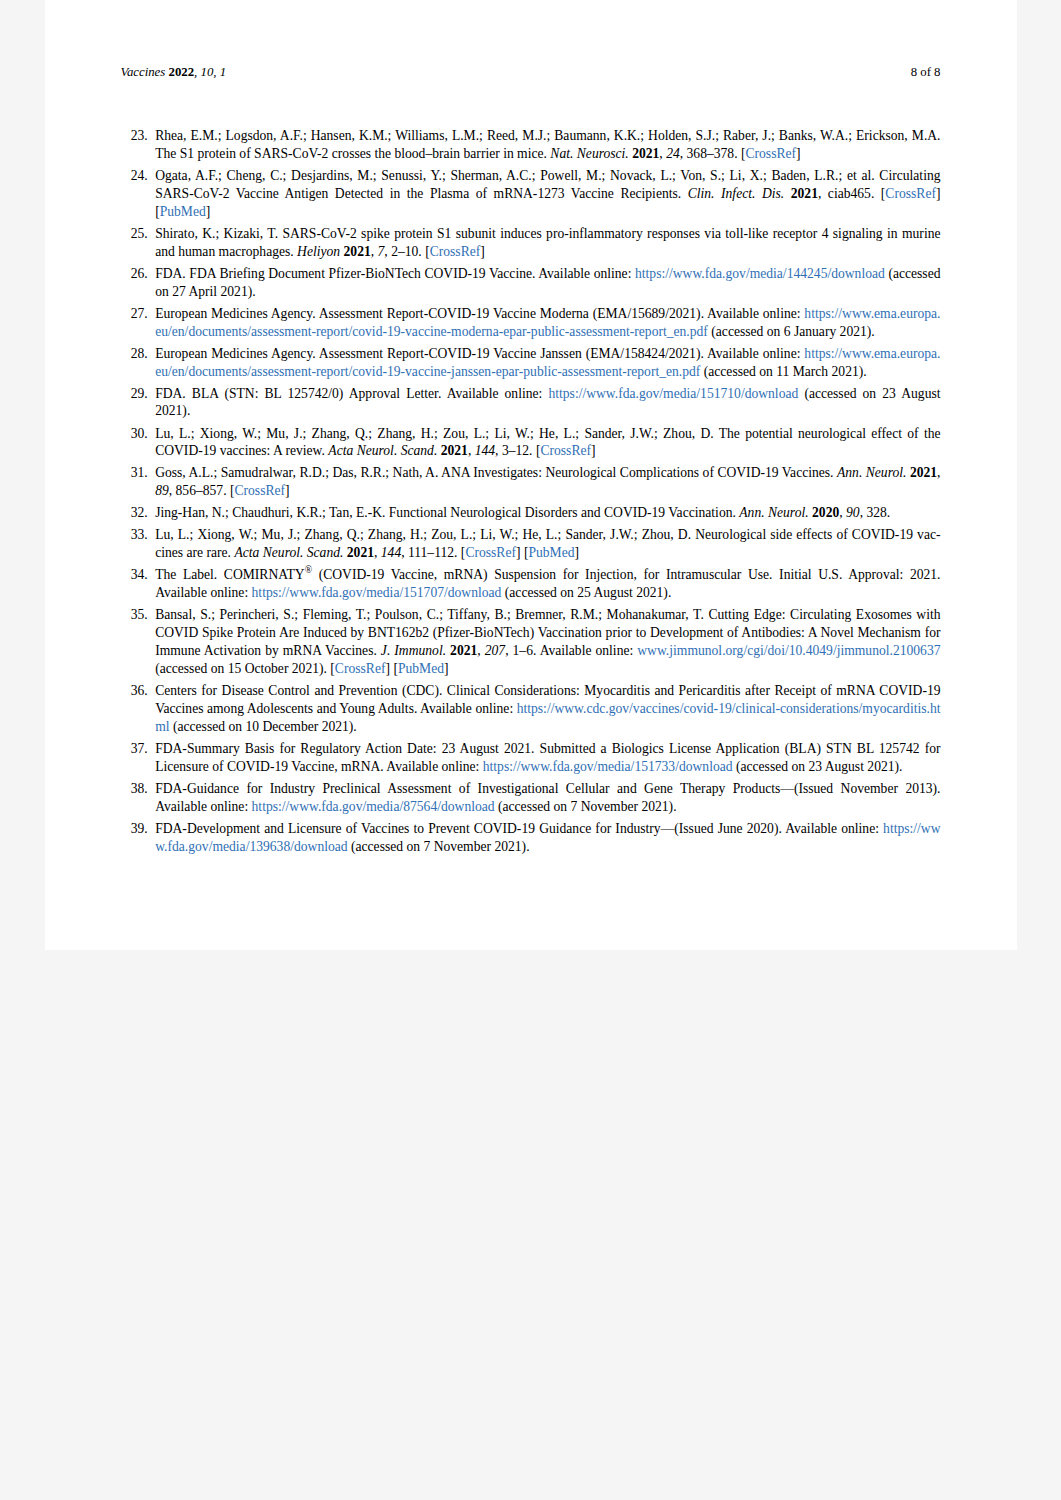Vaccines 2022, 10, 1 8 of 8
23. Rhea, E.M.; Logsdon, A.F.; Hansen, K.M.; Williams, L.M.; Reed, M.J.; Baumann, K.K.; Holden, S.J.; Raber, J.; Banks, W.A.; Erickson, M.A. The S1 protein of SARS-CoV-2 crosses the blood–brain barrier in mice. Nat. Neurosci. 2021, 24, 368–378. [CrossRef]
24. Ogata, A.F.; Cheng, C.; Desjardins, M.; Senussi, Y.; Sherman, A.C.; Powell, M.; Novack, L.; Von, S.; Li, X.; Baden, L.R.; et al. Circulating SARS-CoV-2 Vaccine Antigen Detected in the Plasma of mRNA-1273 Vaccine Recipients. Clin. Infect. Dis. 2021, ciab465. [CrossRef] [PubMed]
25. Shirato, K.; Kizaki, T. SARS-CoV-2 spike protein S1 subunit induces pro-inflammatory responses via toll-like receptor 4 signaling in murine and human macrophages. Heliyon 2021, 7, 2–10. [CrossRef]
26. FDA. FDA Briefing Document Pfizer-BioNTech COVID-19 Vaccine. Available online: https://www.fda.gov/media/144245/download (accessed on 27 April 2021).
27. European Medicines Agency. Assessment Report-COVID-19 Vaccine Moderna (EMA/15689/2021). Available online: https://www.ema.europa.eu/en/documents/assessment-report/covid-19-vaccine-moderna-epar-public-assessment-report_en.pdf (accessed on 6 January 2021).
28. European Medicines Agency. Assessment Report-COVID-19 Vaccine Janssen (EMA/158424/2021). Available online: https://www.ema.europa.eu/en/documents/assessment-report/covid-19-vaccine-janssen-epar-public-assessment-report_en.pdf (accessed on 11 March 2021).
29. FDA. BLA (STN: BL 125742/0) Approval Letter. Available online: https://www.fda.gov/media/151710/download (accessed on 23 August 2021).
30. Lu, L.; Xiong, W.; Mu, J.; Zhang, Q.; Zhang, H.; Zou, L.; Li, W.; He, L.; Sander, J.W.; Zhou, D. The potential neurological effect of the COVID-19 vaccines: A review. Acta Neurol. Scand. 2021, 144, 3–12. [CrossRef]
31. Goss, A.L.; Samudralwar, R.D.; Das, R.R.; Nath, A. ANA Investigates: Neurological Complications of COVID-19 Vaccines. Ann. Neurol. 2021, 89, 856–857. [CrossRef]
32. Jing-Han, N.; Chaudhuri, K.R.; Tan, E.-K. Functional Neurological Disorders and COVID-19 Vaccination. Ann. Neurol. 2020, 90, 328.
33. Lu, L.; Xiong, W.; Mu, J.; Zhang, Q.; Zhang, H.; Zou, L.; Li, W.; He, L.; Sander, J.W.; Zhou, D. Neurological side effects of COVID-19 vaccines are rare. Acta Neurol. Scand. 2021, 144, 111–112. [CrossRef] [PubMed]
34. The Label. COMIRNATY® (COVID-19 Vaccine, mRNA) Suspension for Injection, for Intramuscular Use. Initial U.S. Approval: 2021. Available online: https://www.fda.gov/media/151707/download (accessed on 25 August 2021).
35. Bansal, S.; Perincheri, S.; Fleming, T.; Poulson, C.; Tiffany, B.; Bremner, R.M.; Mohanakumar, T. Cutting Edge: Circulating Exosomes with COVID Spike Protein Are Induced by BNT162b2 (Pfizer-BioNTech) Vaccination prior to Development of Antibodies: A Novel Mechanism for Immune Activation by mRNA Vaccines. J. Immunol. 2021, 207, 1–6. Available online: www.jimmunol.org/cgi/doi/10.4049/jimmunol.2100637 (accessed on 15 October 2021). [CrossRef] [PubMed]
36. Centers for Disease Control and Prevention (CDC). Clinical Considerations: Myocarditis and Pericarditis after Receipt of mRNA COVID-19 Vaccines among Adolescents and Young Adults. Available online: https://www.cdc.gov/vaccines/covid-19/clinical-considerations/myocarditis.html (accessed on 10 December 2021).
37. FDA-Summary Basis for Regulatory Action Date: 23 August 2021. Submitted a Biologics License Application (BLA) STN BL 125742 for Licensure of COVID-19 Vaccine, mRNA. Available online: https://www.fda.gov/media/151733/download (accessed on 23 August 2021).
38. FDA-Guidance for Industry Preclinical Assessment of Investigational Cellular and Gene Therapy Products—(Issued November 2013). Available online: https://www.fda.gov/media/87564/download (accessed on 7 November 2021).
39. FDA-Development and Licensure of Vaccines to Prevent COVID-19 Guidance for Industry—(Issued June 2020). Available online: https://www.fda.gov/media/139638/download (accessed on 7 November 2021).